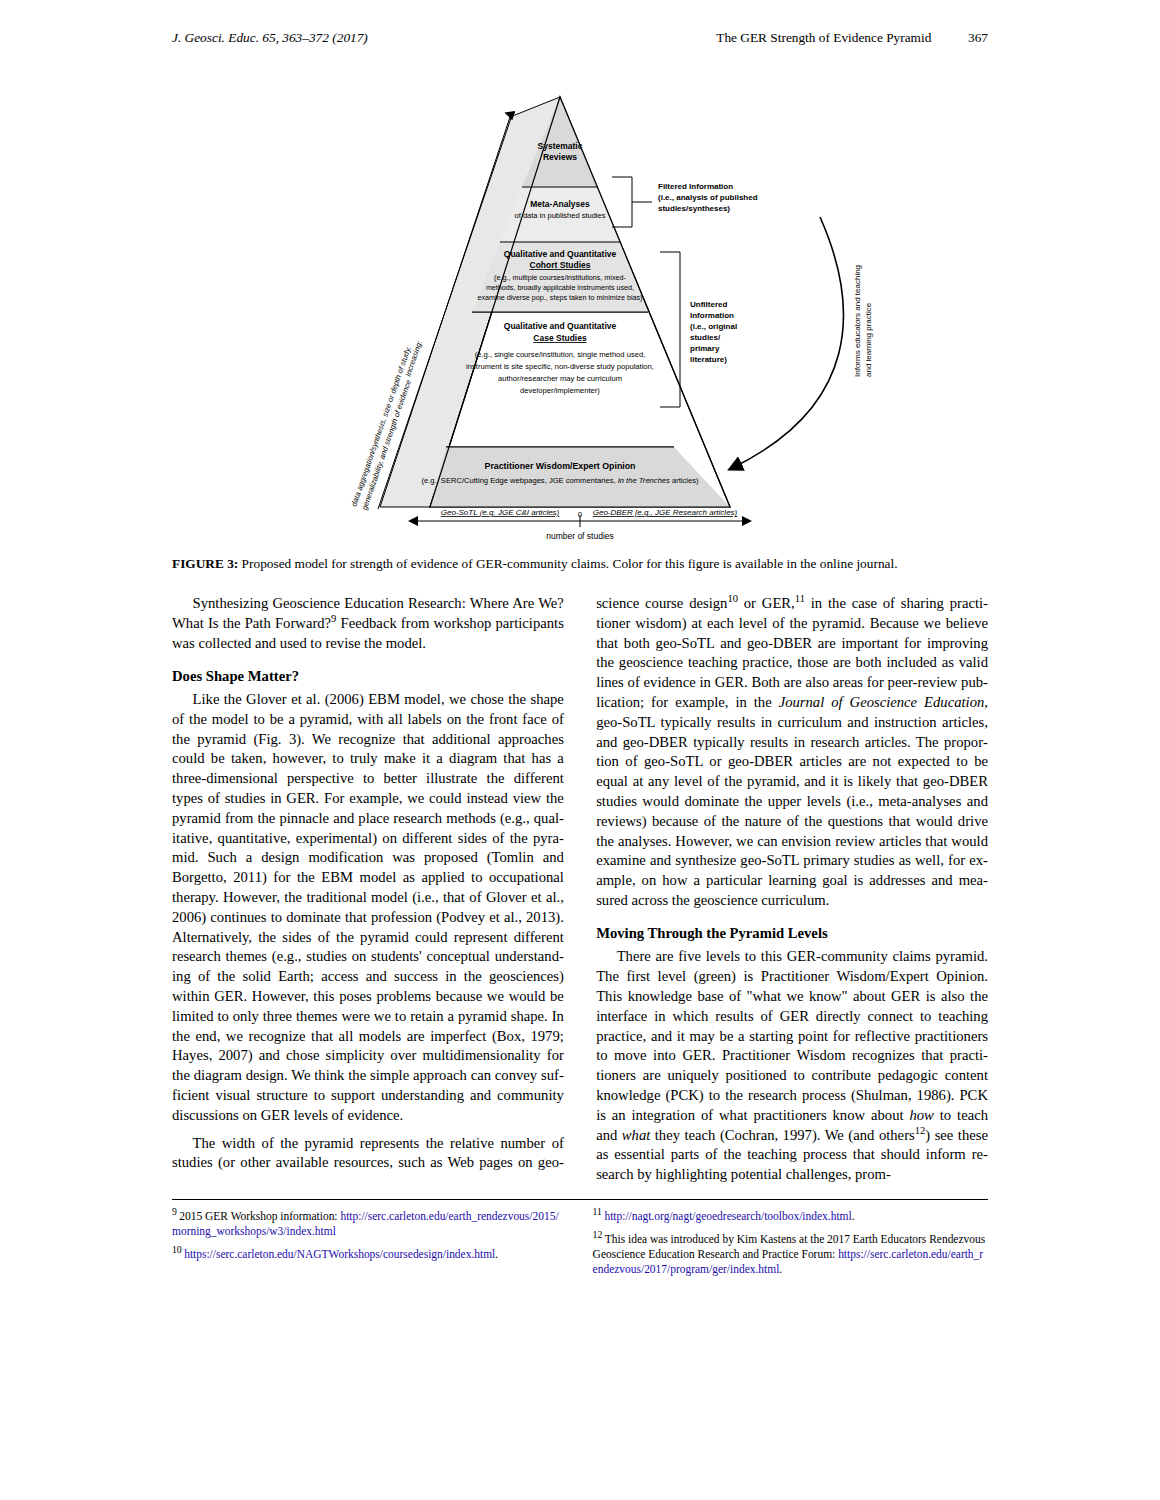J. Geosci. Educ. 65, 363–372 (2017)
The GER Strength of Evidence Pyramid 367
Systematic Reviews Meta-Analyses of data in published studies Qualitative and Quantitative Cohort Studies (e.g., multiple courses/institutions, mixed- methods, broadly applicable instruments used, examine diverse pop., steps taken to minimize bias) Qualitative and Quantitative Case Studies (e.g., single course/institution, single method used, instrument is site specific, non-diverse study population, author/researcher may be curriculum developer/implementer) Practitioner Wisdom/Expert Opinion (e.g., SERC/Cutting Edge webpages, JGE commentaries, In the Trenches articles) data aggregation/synthesis, size or depth of study, generalizability, and strength of evidence Increasing: Filtered Information (i.e., analysis of published studies/syntheses) Unfiltered Information (i.e., original studies/ primary literature) Informs educators and teaching and learning practice 0 Geo-SoTL (e.g. JGE C&I articles) Geo-DBER [e.g., JGE Research articles) number of studies
FIGURE 3: Proposed model for strength of evidence of GER-community claims. Color for this figure is available in the online journal.
Synthesizing Geoscience Education Research: Where Are We? What Is the Path Forward?9 Feedback from workshop participants was collected and used to revise the model.
Does Shape Matter?
Like the Glover et al. (2006) EBM model, we chose the shape of the model to be a pyramid, with all labels on the front face of the pyramid (Fig. 3). We recognize that additional approaches could be taken, however, to truly make it a diagram that has a three-dimensional perspective to better illustrate the different types of studies in GER. For example, we could instead view the pyramid from the pinnacle and place research methods (e.g., qualitative, quantitative, experimental) on different sides of the pyramid. Such a design modification was proposed (Tomlin and Borgetto, 2011) for the EBM model as applied to occupational therapy. However, the traditional model (i.e., that of Glover et al., 2006) continues to dominate that profession (Podvey et al., 2013). Alternatively, the sides of the pyramid could represent different research themes (e.g., studies on students' conceptual understanding of the solid Earth; access and success in the geosciences) within GER. However, this poses problems because we would be limited to only three themes were we to retain a pyramid shape. In the end, we recognize that all models are imperfect (Box, 1979; Hayes, 2007) and chose simplicity over multidimensionality for the diagram design. We think the simple approach can convey sufficient visual structure to support understanding and community discussions on GER levels of evidence.
The width of the pyramid represents the relative number of studies (or other available resources, such as Web pages on geoscience course design10 or GER,11 in the case of sharing practitioner wisdom) at each level of the pyramid. Because we believe that both geo-SoTL and geo-DBER are important for improving the geoscience teaching practice, those are both included as valid lines of evidence in GER. Both are also areas for peer-review publication; for example, in the Journal of Geoscience Education, geo-SoTL typically results in curriculum and instruction articles, and geo-DBER typically results in research articles. The proportion of geo-SoTL or geo-DBER articles are not expected to be equal at any level of the pyramid, and it is likely that geo-DBER studies would dominate the upper levels (i.e., meta-analyses and reviews) because of the nature of the questions that would drive the analyses. However, we can envision review articles that would examine and synthesize geo-SoTL primary studies as well, for example, on how a particular learning goal is addresses and measured across the geoscience curriculum.
Moving Through the Pyramid Levels
There are five levels to this GER-community claims pyramid. The first level (green) is Practitioner Wisdom/Expert Opinion. This knowledge base of "what we know" about GER is also the interface in which results of GER directly connect to teaching practice, and it may be a starting point for reflective practitioners to move into GER. Practitioner Wisdom recognizes that practitioners are uniquely positioned to contribute pedagogic content knowledge (PCK) to the research process (Shulman, 1986). PCK is an integration of what practitioners know about how to teach and what they teach (Cochran, 1997). We (and others12) see these as essential parts of the teaching process that should inform research by highlighting potential challenges, prom-
92015 GER Workshop information: http://serc.carleton.edu/earth_rendezvous/2015/morning_workshops/w3/index.html
10 https://serc.carleton.edu/NAGTWorkshops/coursedesign/index.html.
11 http://nagt.org/nagt/geoedresearch/toolbox/index.html.
12 This idea was introduced by Kim Kastens at the 2017 Earth Educators Rendezvous Geoscience Education Research and Practice Forum: https://serc.carleton.edu/earth_rendezvous/2017/program/ger/index.html.